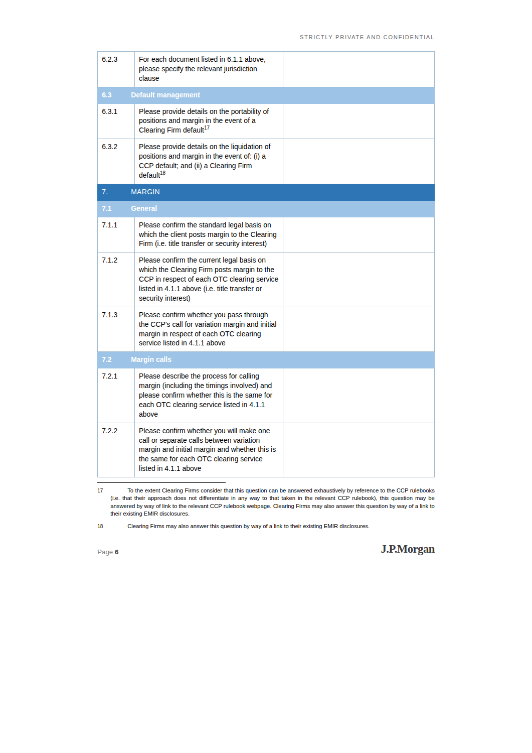STRICTLY PRIVATE AND CONFIDENTIAL
| 6.2.3 | For each document listed in 6.1.1 above, please specify the relevant jurisdiction clause | |
| 6.3 Default management |
| 6.3.1 | Please provide details on the portability of positions and margin in the event of a Clearing Firm default 17 | |
| 6.3.2 | Please provide details on the liquidation of positions and margin in the event of: (i) a CCP default; and (ii) a Clearing Firm default 18 | |
| 7. MARGIN |
| 7.1 General |
| 7.1.1 | Please confirm the standard legal basis on which the client posts margin to the Clearing Firm (i.e. title transfer or security interest) | |
| 7.1.2 | Please confirm the current legal basis on which the Clearing Firm posts margin to the CCP in respect of each OTC clearing service listed in 4.1.1 above (i.e. title transfer or security interest) | |
| 7.1.3 | Please confirm whether you pass through the CCP's call for variation margin and initial margin in respect of each OTC clearing service listed in 4.1.1 above | |
| 7.2 Margin calls |
| 7.2.1 | Please describe the process for calling margin (including the timings involved) and please confirm whether this is the same for each OTC clearing service listed in 4.1.1 above | |
| 7.2.2 | Please confirm whether you will make one call or separate calls between variation margin and initial margin and whether this is the same for each OTC clearing service listed in 4.1.1 above | |
17
To the extent Clearing Firms consider that this question can be answered exhaustively by reference to the CCP rulebooks (i.e. that their approach does not differentiate in any way to that taken in the relevant CCP rulebook), this question may be answered by way of link to the relevant CCP rulebook webpage. Clearing Firms may also answer this question by way of a link to their existing EMIR disclosures.
18
Clearing Firms may also answer this question by way of a link to their existing EMIR disclosures.
Page 6
J.P.Morgan